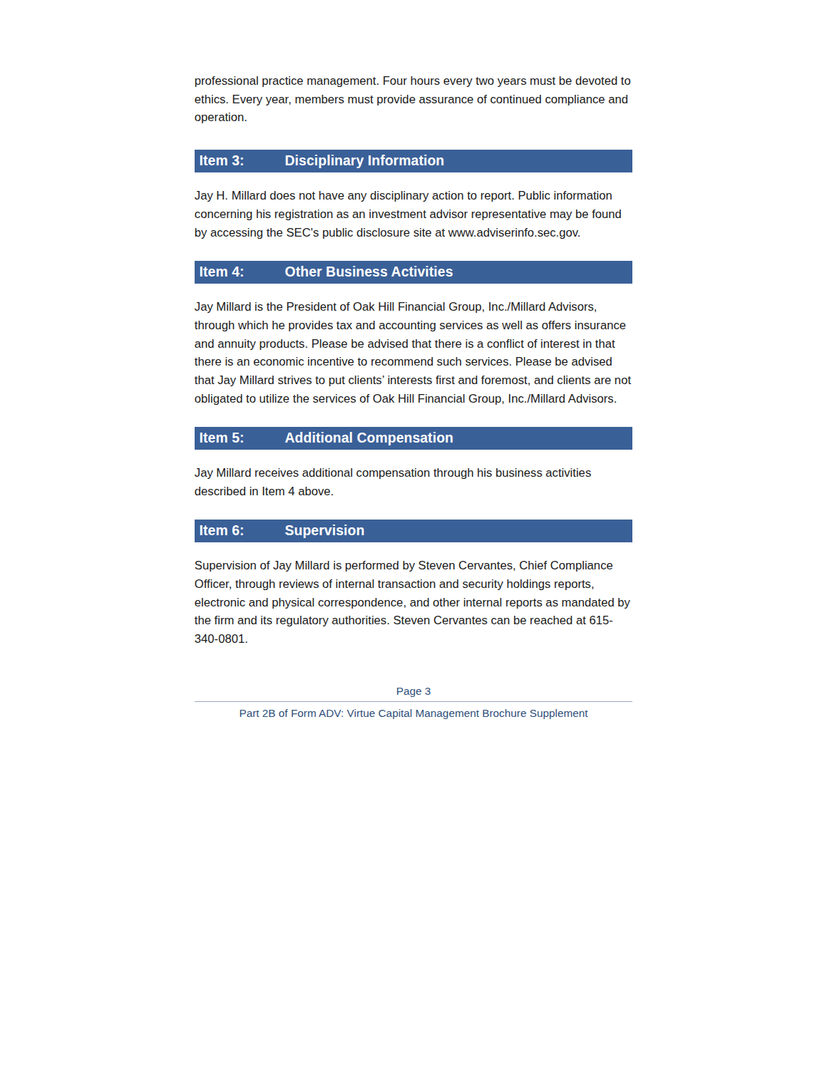professional practice management. Four hours every two years must be devoted to ethics. Every year, members must provide assurance of continued compliance and operation.
Item 3: Disciplinary Information
Jay H. Millard does not have any disciplinary action to report. Public information concerning his registration as an investment advisor representative may be found by accessing the SEC's public disclosure site at www.adviserinfo.sec.gov.
Item 4: Other Business Activities
Jay Millard is the President of Oak Hill Financial Group, Inc./Millard Advisors, through which he provides tax and accounting services as well as offers insurance and annuity products. Please be advised that there is a conflict of interest in that there is an economic incentive to recommend such services. Please be advised that Jay Millard strives to put clients’ interests first and foremost, and clients are not obligated to utilize the services of Oak Hill Financial Group, Inc./Millard Advisors.
Item 5: Additional Compensation
Jay Millard receives additional compensation through his business activities described in Item 4 above.
Item 6: Supervision
Supervision of Jay Millard is performed by Steven Cervantes, Chief Compliance Officer, through reviews of internal transaction and security holdings reports, electronic and physical correspondence, and other internal reports as mandated by the firm and its regulatory authorities. Steven Cervantes can be reached at 615-340-0801.
Page 3 Part 2B of Form ADV: Virtue Capital Management Brochure Supplement